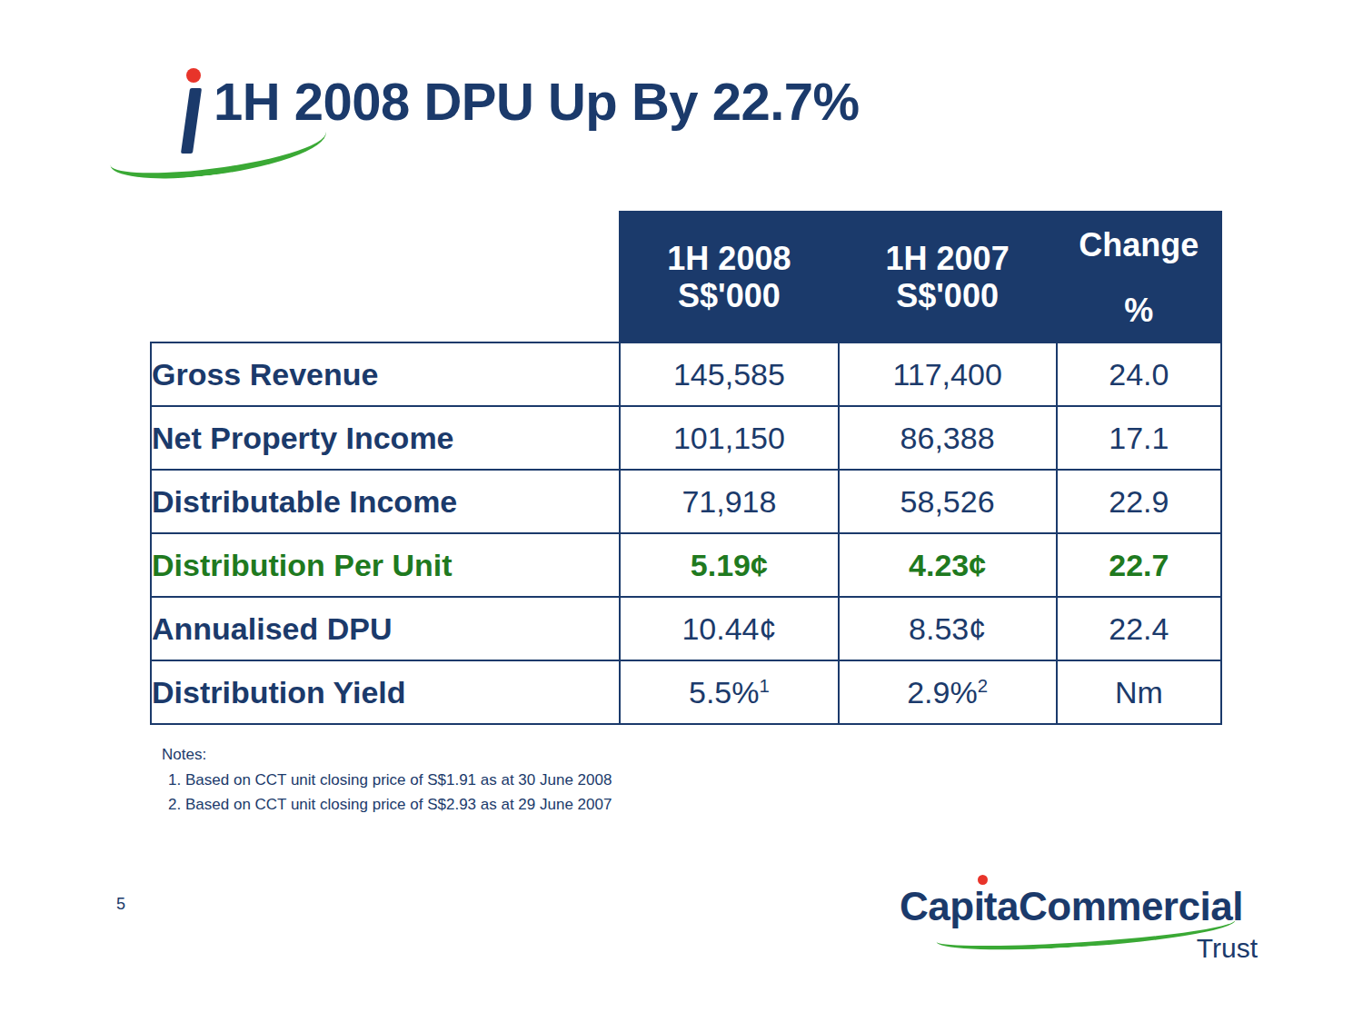1H 2008 DPU Up By 22.7%
| | 1H 2008 S$'000 | 1H 2007 S$'000 | Change |
| --- | --- | --- | --- |
| % |
| Gross Revenue | 145,585 | 117,400 | 24.0 |
| Net Property Income | 101,150 | 86,388 | 17.1 |
| Distributable Income | 71,918 | 58,526 | 22.9 |
| Distribution Per Unit | 5.19¢ | 4.23¢ | 22.7 |
| Annualised DPU | 10.44¢ | 8.53¢ | 22.4 |
| Distribution Yield | 5.5% 1 | 2.9% 2 | Nm |
Notes:
Based on CCT unit closing price of S$1.91 as at 30 June 2008
Based on CCT unit closing price of S$2.93 as at 29 June 2007
5
CapitaCommercial
Trust